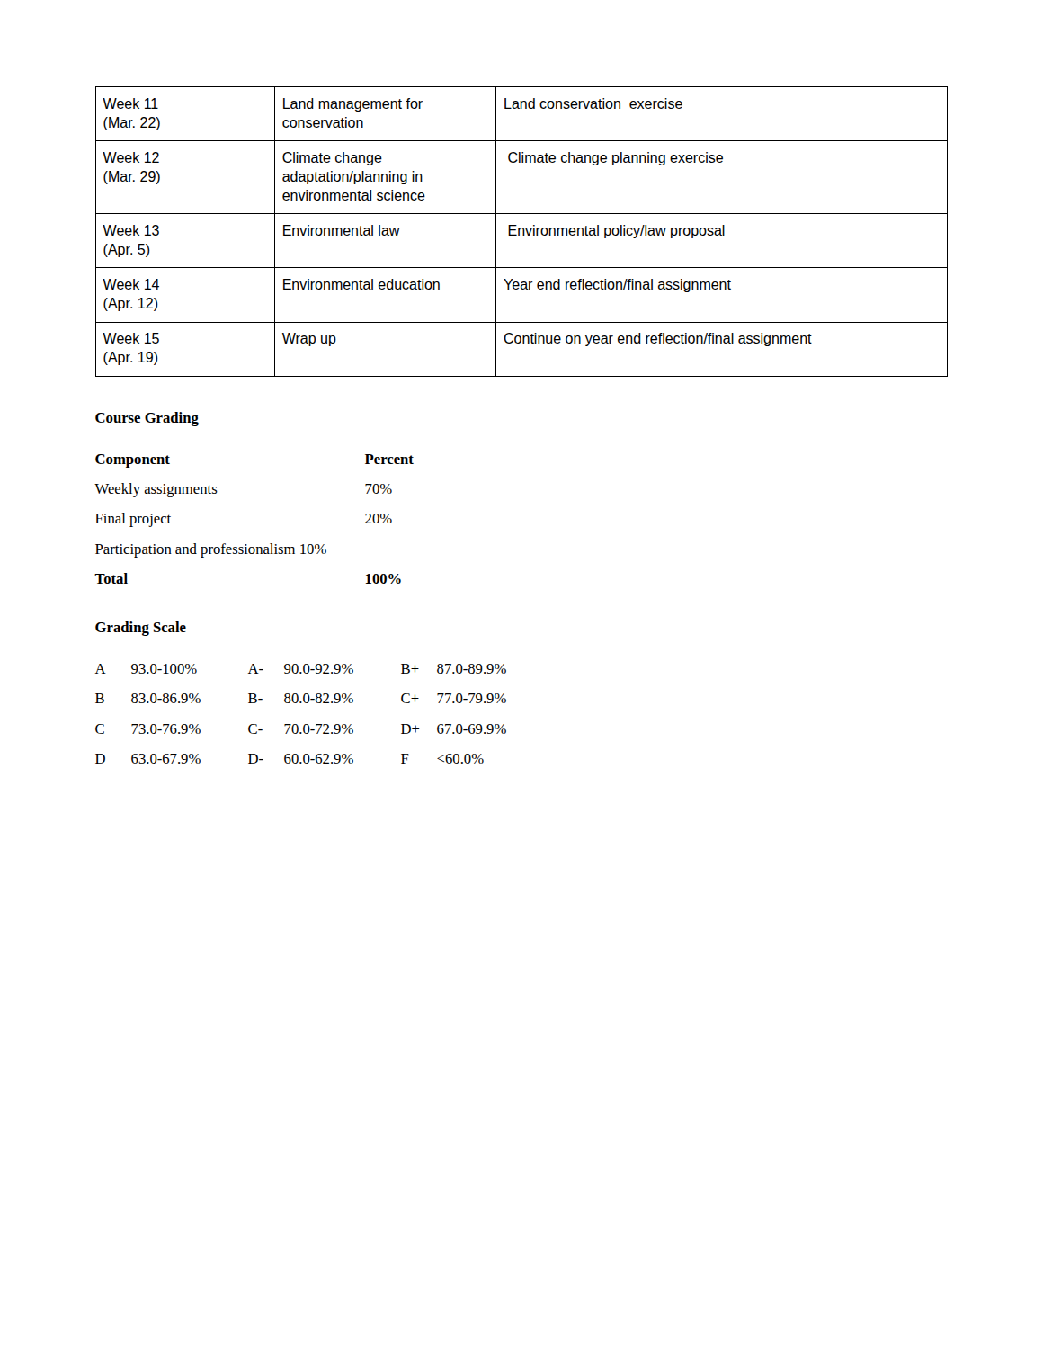| Week 11 (Mar. 22) | Land management for conservation | Land conservation exercise |
| Week 12 (Mar. 29) | Climate change adaptation/planning in environmental science | Climate change planning exercise |
| Week 13 (Apr. 5) | Environmental law | Environmental policy/law proposal |
| Week 14 (Apr. 12) | Environmental education | Year end reflection/final assignment |
| Week 15 (Apr. 19) | Wrap up | Continue on year end reflection/final assignment |
Course Grading
| Component | Percent |
| Weekly assignments | 70% |
| Final project | 20% |
| Participation and professionalism 10% | |
| Total | 100% |
Grading Scale
| A | 93.0-100% | A- | 90.0-92.9% | B+ | 87.0-89.9% |
| B | 83.0-86.9% | B- | 80.0-82.9% | C+ | 77.0-79.9% |
| C | 73.0-76.9% | C- | 70.0-72.9% | D+ | 67.0-69.9% |
| D | 63.0-67.9% | D- | 60.0-62.9% | F | <60.0% |